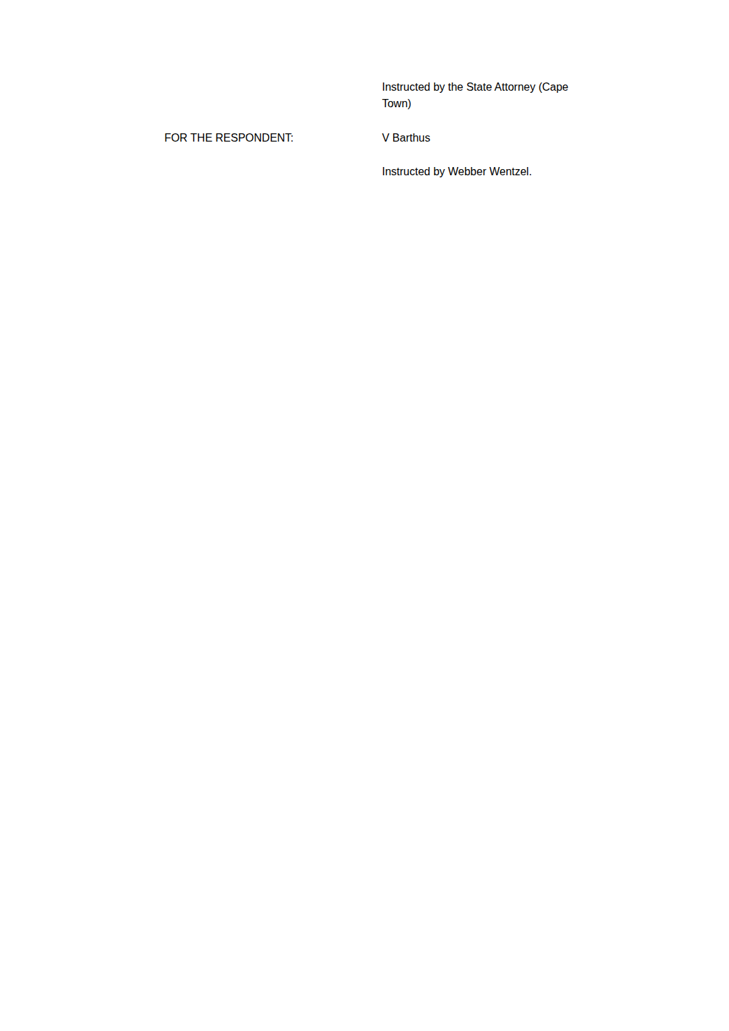Instructed by the State Attorney (Cape Town)
FOR THE RESPONDENT:
V Barthus
Instructed by Webber Wentzel.